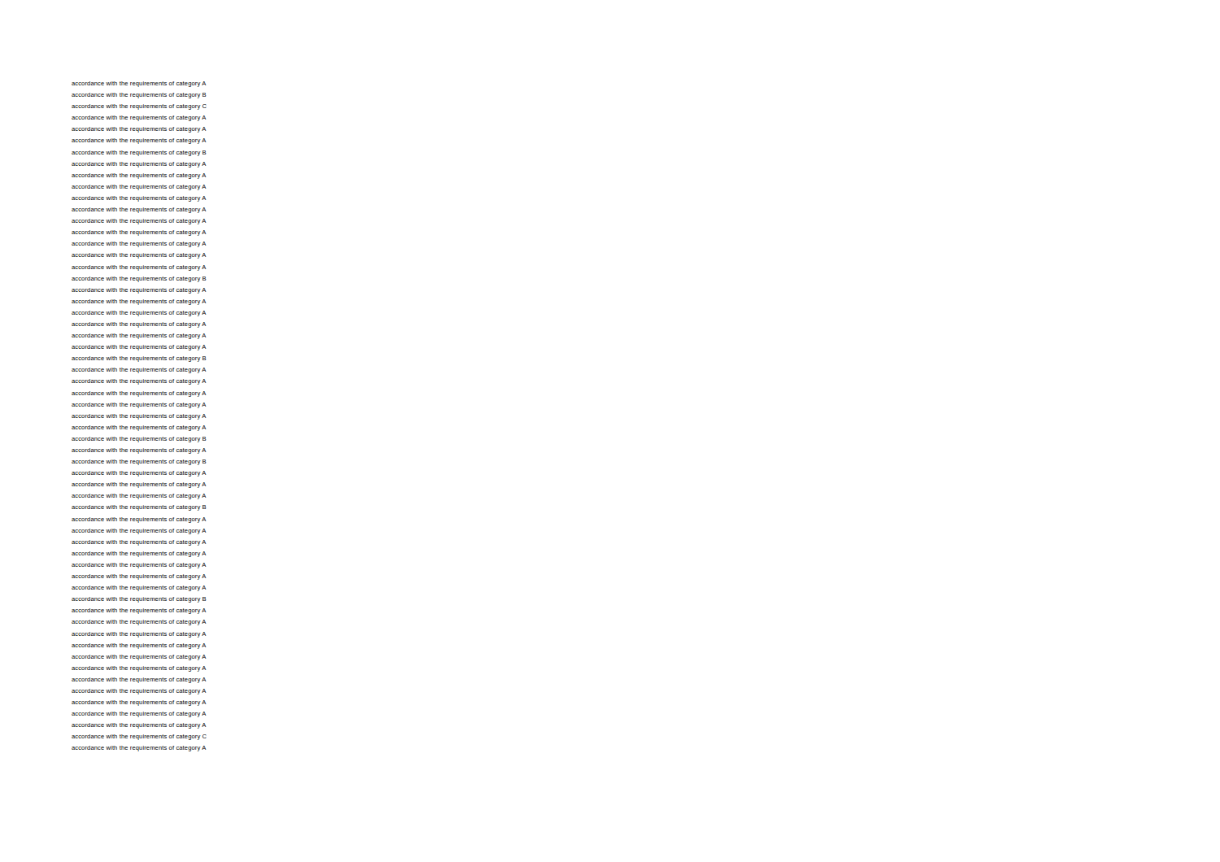accordance with the requirements of category A
accordance with the requirements of category B
accordance with the requirements of category C
accordance with the requirements of category A
accordance with the requirements of category A
accordance with the requirements of category A
accordance with the requirements of category B
accordance with the requirements of category A
accordance with the requirements of category A
accordance with the requirements of category A
accordance with the requirements of category A
accordance with the requirements of category A
accordance with the requirements of category A
accordance with the requirements of category A
accordance with the requirements of category A
accordance with the requirements of category A
accordance with the requirements of category A
accordance with the requirements of category B
accordance with the requirements of category A
accordance with the requirements of category A
accordance with the requirements of category A
accordance with the requirements of category A
accordance with the requirements of category A
accordance with the requirements of category A
accordance with the requirements of category B
accordance with the requirements of category A
accordance with the requirements of category A
accordance with the requirements of category A
accordance with the requirements of category A
accordance with the requirements of category A
accordance with the requirements of category A
accordance with the requirements of category B
accordance with the requirements of category A
accordance with the requirements of category B
accordance with the requirements of category A
accordance with the requirements of category A
accordance with the requirements of category A
accordance with the requirements of category B
accordance with the requirements of category A
accordance with the requirements of category A
accordance with the requirements of category A
accordance with the requirements of category A
accordance with the requirements of category A
accordance with the requirements of category A
accordance with the requirements of category A
accordance with the requirements of category B
accordance with the requirements of category A
accordance with the requirements of category A
accordance with the requirements of category A
accordance with the requirements of category A
accordance with the requirements of category A
accordance with the requirements of category A
accordance with the requirements of category A
accordance with the requirements of category A
accordance with the requirements of category A
accordance with the requirements of category A
accordance with the requirements of category A
accordance with the requirements of category C
accordance with the requirements of category A